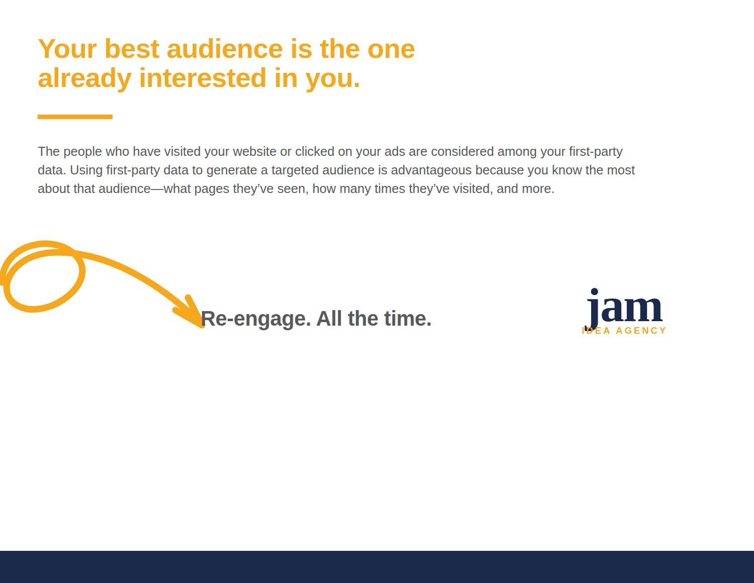Your best audience is the one already interested in you.
The people who have visited your website or clicked on your ads are considered among your first-party data. Using first-party data to generate a targeted audience is advantageous because you know the most about that audience—what pages they’ve seen, how many times they’ve visited, and more.
Re-engage. All the time.
jam IDEA AGENCY